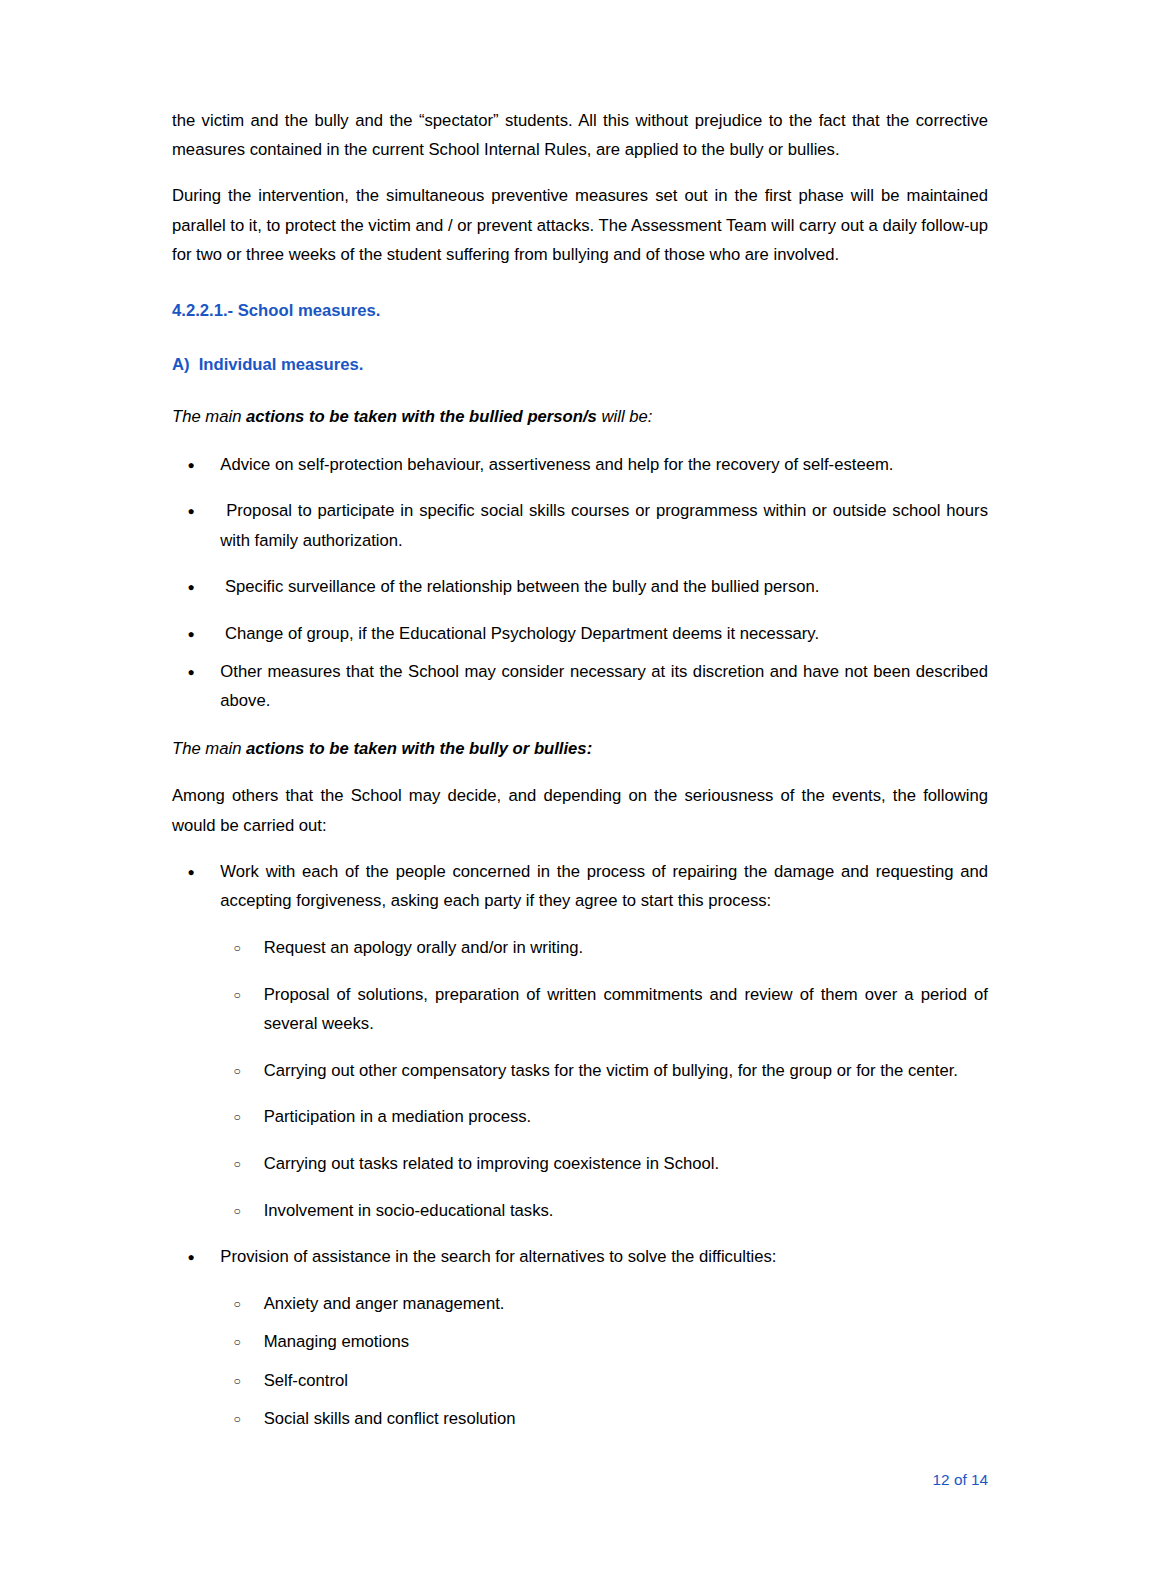the victim and the bully and the “spectator” students. All this without prejudice to the fact that the corrective measures contained in the current School Internal Rules, are applied to the bully or bullies.
During the intervention, the simultaneous preventive measures set out in the first phase will be maintained parallel to it, to protect the victim and / or prevent attacks. The Assessment Team will carry out a daily follow-up for two or three weeks of the student suffering from bullying and of those who are involved.
4.2.2.1.- School measures.
A) Individual measures.
The main actions to be taken with the bullied person/s will be:
Advice on self-protection behaviour, assertiveness and help for the recovery of self-esteem.
Proposal to participate in specific social skills courses or programmess within or outside school hours with family authorization.
Specific surveillance of the relationship between the bully and the bullied person.
Change of group, if the Educational Psychology Department deems it necessary.
Other measures that the School may consider necessary at its discretion and have not been described above.
The main actions to be taken with the bully or bullies:
Among others that the School may decide, and depending on the seriousness of the events, the following would be carried out:
Work with each of the people concerned in the process of repairing the damage and requesting and accepting forgiveness, asking each party if they agree to start this process:
Request an apology orally and/or in writing.
Proposal of solutions, preparation of written commitments and review of them over a period of several weeks.
Carrying out other compensatory tasks for the victim of bullying, for the group or for the center.
Participation in a mediation process.
Carrying out tasks related to improving coexistence in School.
Involvement in socio-educational tasks.
Provision of assistance in the search for alternatives to solve the difficulties:
Anxiety and anger management.
Managing emotions
Self-control
Social skills and conflict resolution
12 of 14